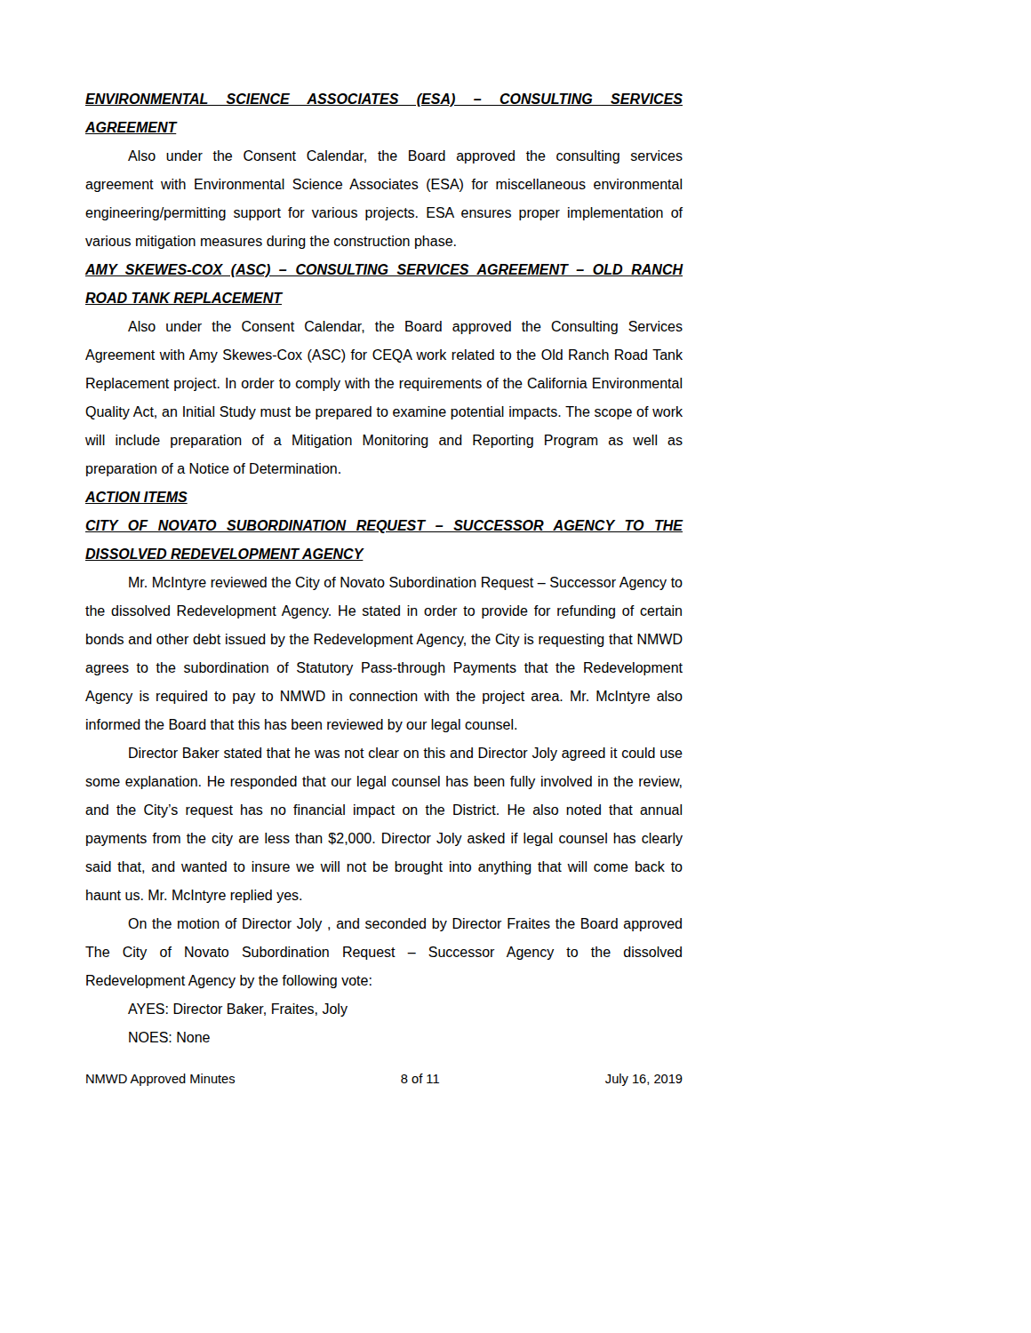ENVIRONMENTAL SCIENCE ASSOCIATES (ESA) – CONSULTING SERVICES AGREEMENT
Also under the Consent Calendar, the Board approved the consulting services agreement with Environmental Science Associates (ESA) for miscellaneous environmental engineering/permitting support for various projects. ESA ensures proper implementation of various mitigation measures during the construction phase.
AMY SKEWES-COX (ASC) – CONSULTING SERVICES AGREEMENT – OLD RANCH ROAD TANK REPLACEMENT
Also under the Consent Calendar, the Board approved the Consulting Services Agreement with Amy Skewes-Cox (ASC) for CEQA work related to the Old Ranch Road Tank Replacement project. In order to comply with the requirements of the California Environmental Quality Act, an Initial Study must be prepared to examine potential impacts. The scope of work will include preparation of a Mitigation Monitoring and Reporting Program as well as preparation of a Notice of Determination.
ACTION ITEMS
CITY OF NOVATO SUBORDINATION REQUEST – SUCCESSOR AGENCY TO THE DISSOLVED REDEVELOPMENT AGENCY
Mr. McIntyre reviewed the City of Novato Subordination Request – Successor Agency to the dissolved Redevelopment Agency. He stated in order to provide for refunding of certain bonds and other debt issued by the Redevelopment Agency, the City is requesting that NMWD agrees to the subordination of Statutory Pass-through Payments that the Redevelopment Agency is required to pay to NMWD in connection with the project area. Mr. McIntyre also informed the Board that this has been reviewed by our legal counsel.
Director Baker stated that he was not clear on this and Director Joly agreed it could use some explanation. He responded that our legal counsel has been fully involved in the review, and the City’s request has no financial impact on the District. He also noted that annual payments from the city are less than $2,000. Director Joly asked if legal counsel has clearly said that, and wanted to insure we will not be brought into anything that will come back to haunt us. Mr. McIntyre replied yes.
On the motion of Director Joly , and seconded by Director Fraites the Board approved The City of Novato Subordination Request – Successor Agency to the dissolved Redevelopment Agency by the following vote:
AYES: Director Baker, Fraites, Joly
NOES: None
NMWD Approved Minutes 8 of 11 July 16, 2019